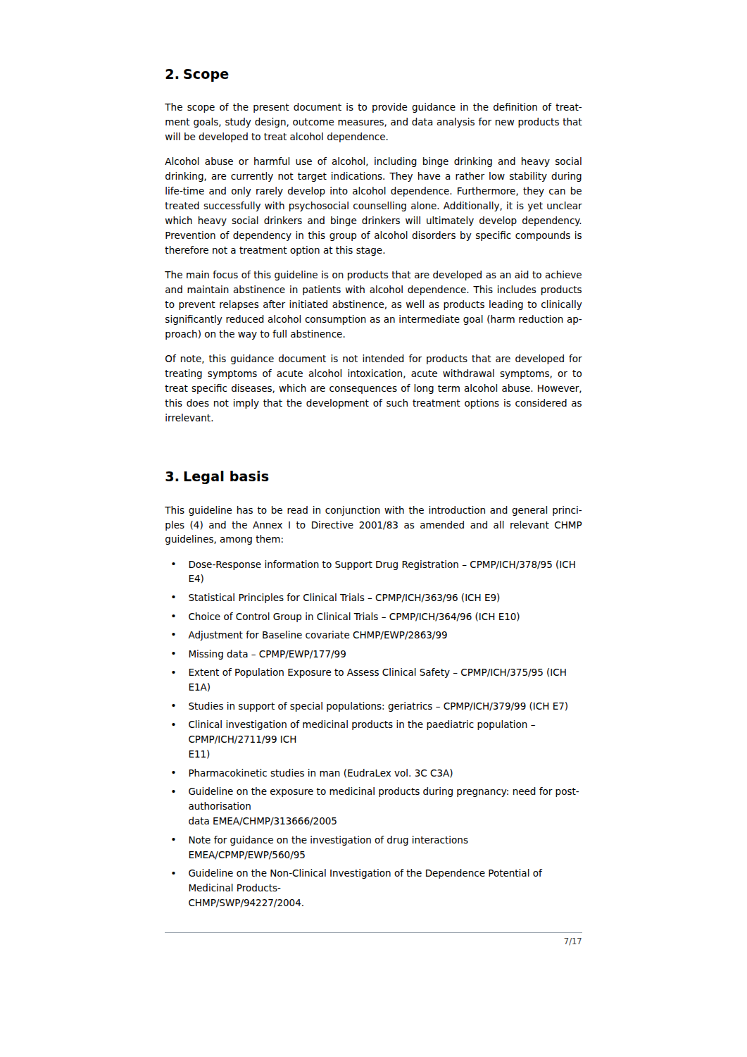2. Scope
The scope of the present document is to provide guidance in the definition of treatment goals, study design, outcome measures, and data analysis for new products that will be developed to treat alcohol dependence.
Alcohol abuse or harmful use of alcohol, including binge drinking and heavy social drinking, are currently not target indications. They have a rather low stability during life-time and only rarely develop into alcohol dependence. Furthermore, they can be treated successfully with psychosocial counselling alone. Additionally, it is yet unclear which heavy social drinkers and binge drinkers will ultimately develop dependency. Prevention of dependency in this group of alcohol disorders by specific compounds is therefore not a treatment option at this stage.
The main focus of this guideline is on products that are developed as an aid to achieve and maintain abstinence in patients with alcohol dependence. This includes products to prevent relapses after initiated abstinence, as well as products leading to clinically significantly reduced alcohol consumption as an intermediate goal (harm reduction approach) on the way to full abstinence.
Of note, this guidance document is not intended for products that are developed for treating symptoms of acute alcohol intoxication, acute withdrawal symptoms, or to treat specific diseases, which are consequences of long term alcohol abuse. However, this does not imply that the development of such treatment options is considered as irrelevant.
3. Legal basis
This guideline has to be read in conjunction with the introduction and general principles (4) and the Annex I to Directive 2001/83 as amended and all relevant CHMP guidelines, among them:
Dose-Response information to Support Drug Registration – CPMP/ICH/378/95 (ICH E4)
Statistical Principles for Clinical Trials – CPMP/ICH/363/96 (ICH E9)
Choice of Control Group in Clinical Trials – CPMP/ICH/364/96 (ICH E10)
Adjustment for Baseline covariate CHMP/EWP/2863/99
Missing data – CPMP/EWP/177/99
Extent of Population Exposure to Assess Clinical Safety – CPMP/ICH/375/95 (ICH E1A)
Studies in support of special populations: geriatrics – CPMP/ICH/379/99 (ICH E7)
Clinical investigation of medicinal products in the paediatric population – CPMP/ICH/2711/99 ICHE11)
Pharmacokinetic studies in man (EudraLex vol. 3C C3A)
Guideline on the exposure to medicinal products during pregnancy: need for post-authorisationdata EMEA/CHMP/313666/2005
Note for guidance on the investigation of drug interactions EMEA/CPMP/EWP/560/95
Guideline on the Non-Clinical Investigation of the Dependence Potential of Medicinal Products-CHMP/SWP/94227/2004.
7/17